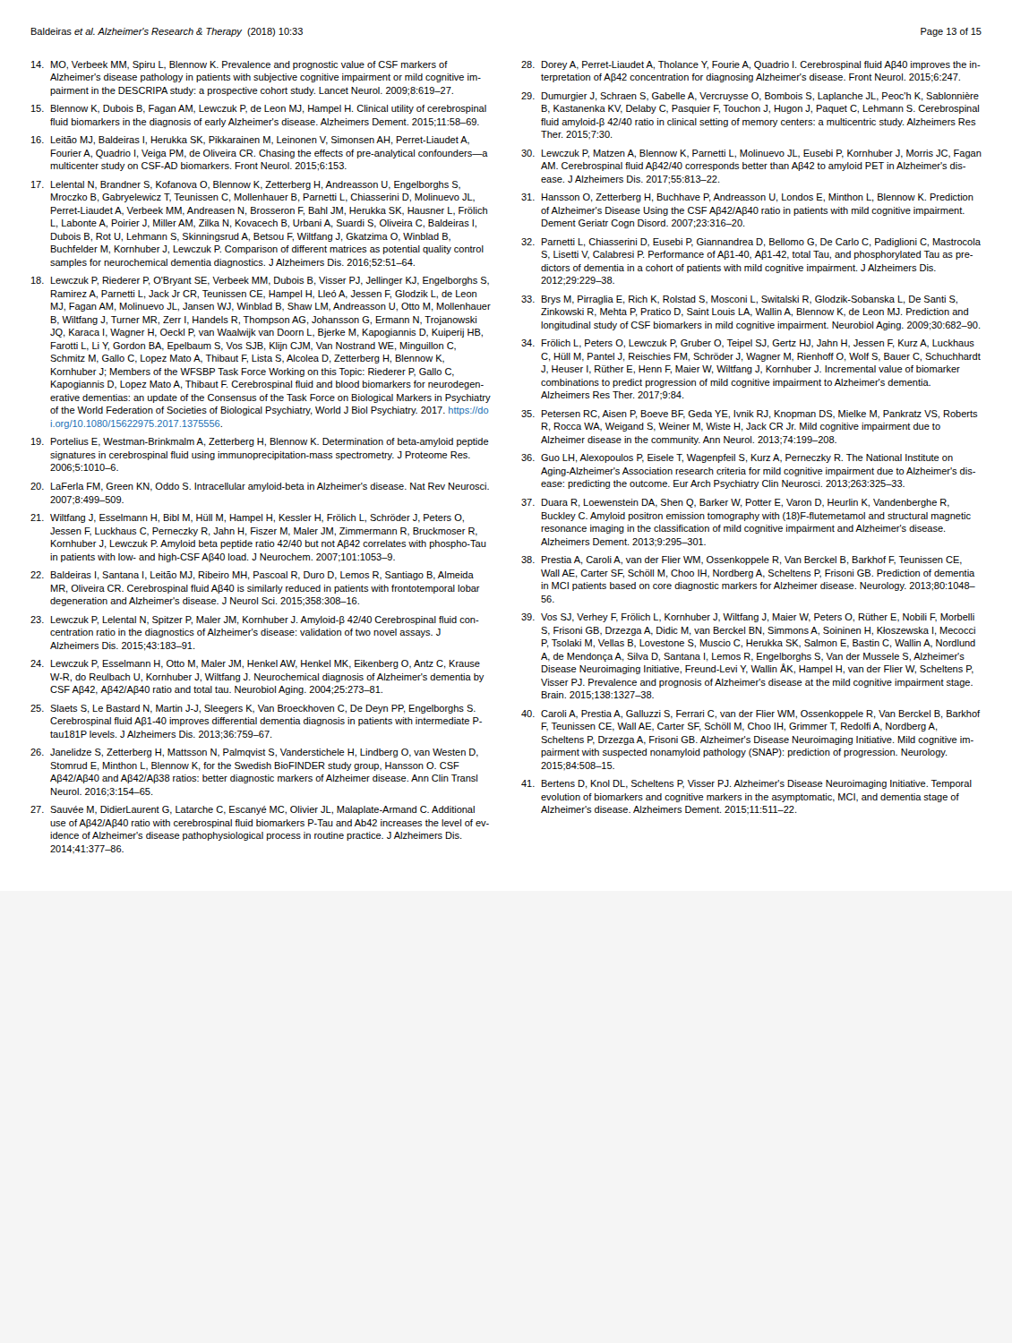Baldeiras et al. Alzheimer's Research & Therapy (2018) 10:33
Page 13 of 15
MO, Verbeek MM, Spiru L, Blennow K. Prevalence and prognostic value of CSF markers of Alzheimer's disease pathology in patients with subjective cognitive impairment or mild cognitive impairment in the DESCRIPA study: a prospective cohort study. Lancet Neurol. 2009;8:619–27.
Blennow K, Dubois B, Fagan AM, Lewczuk P, de Leon MJ, Hampel H. Clinical utility of cerebrospinal fluid biomarkers in the diagnosis of early Alzheimer's disease. Alzheimers Dement. 2015;11:58–69.
Leitão MJ, Baldeiras I, Herukka SK, Pikkarainen M, Leinonen V, Simonsen AH, Perret-Liaudet A, Fourier A, Quadrio I, Veiga PM, de Oliveira CR. Chasing the effects of pre-analytical confounders—a multicenter study on CSF-AD biomarkers. Front Neurol. 2015;6:153.
Lelental N, Brandner S, Kofanova O, Blennow K, Zetterberg H, Andreasson U, Engelborghs S, Mroczko B, Gabryelewicz T, Teunissen C, Mollenhauer B, Parnetti L, Chiasserini D, Molinuevo JL, Perret-Liaudet A, Verbeek MM, Andreasen N, Brosseron F, Bahl JM, Herukka SK, Hausner L, Frölich L, Labonte A, Poirier J, Miller AM, Zilka N, Kovacech B, Urbani A, Suardi S, Oliveira C, Baldeiras I, Dubois B, Rot U, Lehmann S, Skinningsrud A, Betsou F, Wiltfang J, Gkatzima O, Winblad B, Buchfelder M, Kornhuber J, Lewczuk P. Comparison of different matrices as potential quality control samples for neurochemical dementia diagnostics. J Alzheimers Dis. 2016;52:51–64.
Lewczuk P, Riederer P, O'Bryant SE, Verbeek MM, Dubois B, Visser PJ, Jellinger KJ, Engelborghs S, Ramirez A, Parnetti L, Jack Jr CR, Teunissen CE, Hampel H, Lleó A, Jessen F, Glodzik L, de Leon MJ, Fagan AM, Molinuevo JL, Jansen WJ, Winblad B, Shaw LM, Andreasson U, Otto M, Mollenhauer B, Wiltfang J, Turner MR, Zerr I, Handels R, Thompson AG, Johansson G, Ermann N, Trojanowski JQ, Karaca I, Wagner H, Oeckl P, van Waalwijk van Doorn L, Bjerke M, Kapogiannis D, Kuiperij HB, Farotti L, Li Y, Gordon BA, Epelbaum S, Vos SJB, Klijn CJM, Van Nostrand WE, Minguillon C, Schmitz M, Gallo C, Lopez Mato A, Thibaut F, Lista S, Alcolea D, Zetterberg H, Blennow K, Kornhuber J; Members of the WFSBP Task Force Working on this Topic: Riederer P, Gallo C, Kapogiannis D, Lopez Mato A, Thibaut F. Cerebrospinal fluid and blood biomarkers for neurodegenerative dementias: an update of the Consensus of the Task Force on Biological Markers in Psychiatry of the World Federation of Societies of Biological Psychiatry, World J Biol Psychiatry. 2017. https://doi.org/10.1080/15622975.2017.1375556.
Portelius E, Westman-Brinkmalm A, Zetterberg H, Blennow K. Determination of beta-amyloid peptide signatures in cerebrospinal fluid using immunoprecipitation-mass spectrometry. J Proteome Res. 2006;5:1010–6.
LaFerla FM, Green KN, Oddo S. Intracellular amyloid-beta in Alzheimer's disease. Nat Rev Neurosci. 2007;8:499–509.
Wiltfang J, Esselmann H, Bibl M, Hüll M, Hampel H, Kessler H, Frölich L, Schröder J, Peters O, Jessen F, Luckhaus C, Perneczky R, Jahn H, Fiszer M, Maler JM, Zimmermann R, Bruckmoser R, Kornhuber J, Lewczuk P. Amyloid beta peptide ratio 42/40 but not Aβ42 correlates with phospho-Tau in patients with low- and high-CSF Aβ40 load. J Neurochem. 2007;101:1053–9.
Baldeiras I, Santana I, Leitão MJ, Ribeiro MH, Pascoal R, Duro D, Lemos R, Santiago B, Almeida MR, Oliveira CR. Cerebrospinal fluid Aβ40 is similarly reduced in patients with frontotemporal lobar degeneration and Alzheimer's disease. J Neurol Sci. 2015;358:308–16.
Lewczuk P, Lelental N, Spitzer P, Maler JM, Kornhuber J. Amyloid-β 42/40 Cerebrospinal fluid concentration ratio in the diagnostics of Alzheimer's disease: validation of two novel assays. J Alzheimers Dis. 2015;43:183–91.
Lewczuk P, Esselmann H, Otto M, Maler JM, Henkel AW, Henkel MK, Eikenberg O, Antz C, Krause W-R, do Reulbach U, Kornhuber J, Wiltfang J. Neurochemical diagnosis of Alzheimer's dementia by CSF Aβ42, Aβ42/Aβ40 ratio and total tau. Neurobiol Aging. 2004;25:273–81.
Slaets S, Le Bastard N, Martin J-J, Sleegers K, Van Broeckhoven C, De Deyn PP, Engelborghs S. Cerebrospinal fluid Aβ1-40 improves differential dementia diagnosis in patients with intermediate P-tau181P levels. J Alzheimers Dis. 2013;36:759–67.
Janelidze S, Zetterberg H, Mattsson N, Palmqvist S, Vanderstichele H, Lindberg O, van Westen D, Stomrud E, Minthon L, Blennow K, for the Swedish BioFINDER study group, Hansson O. CSF Aβ42/Aβ40 and Aβ42/Aβ38 ratios: better diagnostic markers of Alzheimer disease. Ann Clin Transl Neurol. 2016;3:154–65.
Sauvée M, DidierLaurent G, Latarche C, Escanyé MC, Olivier JL, Malaplate-Armand C. Additional use of Aβ42/Aβ40 ratio with cerebrospinal fluid biomarkers P-Tau and Ab42 increases the level of evidence of Alzheimer's disease pathophysiological process in routine practice. J Alzheimers Dis. 2014;41:377–86.
Dorey A, Perret-Liaudet A, Tholance Y, Fourie A, Quadrio I. Cerebrospinal fluid Aβ40 improves the interpretation of Aβ42 concentration for diagnosing Alzheimer's disease. Front Neurol. 2015;6:247.
Dumurgier J, Schraen S, Gabelle A, Vercruysse O, Bombois S, Laplanche JL, Peoc'h K, Sablonnière B, Kastanenka KV, Delaby C, Pasquier F, Touchon J, Hugon J, Paquet C, Lehmann S. Cerebrospinal fluid amyloid-β 42/40 ratio in clinical setting of memory centers: a multicentric study. Alzheimers Res Ther. 2015;7:30.
Lewczuk P, Matzen A, Blennow K, Parnetti L, Molinuevo JL, Eusebi P, Kornhuber J, Morris JC, Fagan AM. Cerebrospinal fluid Aβ42/40 corresponds better than Aβ42 to amyloid PET in Alzheimer's disease. J Alzheimers Dis. 2017;55:813–22.
Hansson O, Zetterberg H, Buchhave P, Andreasson U, Londos E, Minthon L, Blennow K. Prediction of Alzheimer's Disease Using the CSF Aβ42/Aβ40 ratio in patients with mild cognitive impairment. Dement Geriatr Cogn Disord. 2007;23:316–20.
Parnetti L, Chiasserini D, Eusebi P, Giannandrea D, Bellomo G, De Carlo C, Padiglioni C, Mastrocola S, Lisetti V, Calabresi P. Performance of Aβ1-40, Aβ1-42, total Tau, and phosphorylated Tau as predictors of dementia in a cohort of patients with mild cognitive impairment. J Alzheimers Dis. 2012;29:229–38.
Brys M, Pirraglia E, Rich K, Rolstad S, Mosconi L, Switalski R, Glodzik-Sobanska L, De Santi S, Zinkowski R, Mehta P, Pratico D, Saint Louis LA, Wallin A, Blennow K, de Leon MJ. Prediction and longitudinal study of CSF biomarkers in mild cognitive impairment. Neurobiol Aging. 2009;30:682–90.
Frölich L, Peters O, Lewczuk P, Gruber O, Teipel SJ, Gertz HJ, Jahn H, Jessen F, Kurz A, Luckhaus C, Hüll M, Pantel J, Reischies FM, Schröder J, Wagner M, Rienhoff O, Wolf S, Bauer C, Schuchhardt J, Heuser I, Rüther E, Henn F, Maier W, Wiltfang J, Kornhuber J. Incremental value of biomarker combinations to predict progression of mild cognitive impairment to Alzheimer's dementia. Alzheimers Res Ther. 2017;9:84.
Petersen RC, Aisen P, Boeve BF, Geda YE, Ivnik RJ, Knopman DS, Mielke M, Pankratz VS, Roberts R, Rocca WA, Weigand S, Weiner M, Wiste H, Jack CR Jr. Mild cognitive impairment due to Alzheimer disease in the community. Ann Neurol. 2013;74:199–208.
Guo LH, Alexopoulos P, Eisele T, Wagenpfeil S, Kurz A, Perneczky R. The National Institute on Aging-Alzheimer's Association research criteria for mild cognitive impairment due to Alzheimer's disease: predicting the outcome. Eur Arch Psychiatry Clin Neurosci. 2013;263:325–33.
Duara R, Loewenstein DA, Shen Q, Barker W, Potter E, Varon D, Heurlin K, Vandenberghe R, Buckley C. Amyloid positron emission tomography with (18)F-flutemetamol and structural magnetic resonance imaging in the classification of mild cognitive impairment and Alzheimer's disease. Alzheimers Dement. 2013;9:295–301.
Prestia A, Caroli A, van der Flier WM, Ossenkoppele R, Van Berckel B, Barkhof F, Teunissen CE, Wall AE, Carter SF, Schöll M, Choo IH, Nordberg A, Scheltens P, Frisoni GB. Prediction of dementia in MCI patients based on core diagnostic markers for Alzheimer disease. Neurology. 2013;80:1048–56.
Vos SJ, Verhey F, Frölich L, Kornhuber J, Wiltfang J, Maier W, Peters O, Rüther E, Nobili F, Morbelli S, Frisoni GB, Drzezga A, Didic M, van Berckel BN, Simmons A, Soininen H, Kłoszewska I, Mecocci P, Tsolaki M, Vellas B, Lovestone S, Muscio C, Herukka SK, Salmon E, Bastin C, Wallin A, Nordlund A, de Mendonça A, Silva D, Santana I, Lemos R, Engelborghs S, Van der Mussele S, Alzheimer's Disease Neuroimaging Initiative, Freund-Levi Y, Wallin ÅK, Hampel H, van der Flier W, Scheltens P, Visser PJ. Prevalence and prognosis of Alzheimer's disease at the mild cognitive impairment stage. Brain. 2015;138:1327–38.
Caroli A, Prestia A, Galluzzi S, Ferrari C, van der Flier WM, Ossenkoppele R, Van Berckel B, Barkhof F, Teunissen CE, Wall AE, Carter SF, Schöll M, Choo IH, Grimmer T, Redolfi A, Nordberg A, Scheltens P, Drzezga A, Frisoni GB. Alzheimer's Disease Neuroimaging Initiative. Mild cognitive impairment with suspected nonamyloid pathology (SNAP): prediction of progression. Neurology. 2015;84:508–15.
Bertens D, Knol DL, Scheltens P, Visser PJ. Alzheimer's Disease Neuroimaging Initiative. Temporal evolution of biomarkers and cognitive markers in the asymptomatic, MCI, and dementia stage of Alzheimer's disease. Alzheimers Dement. 2015;11:511–22.